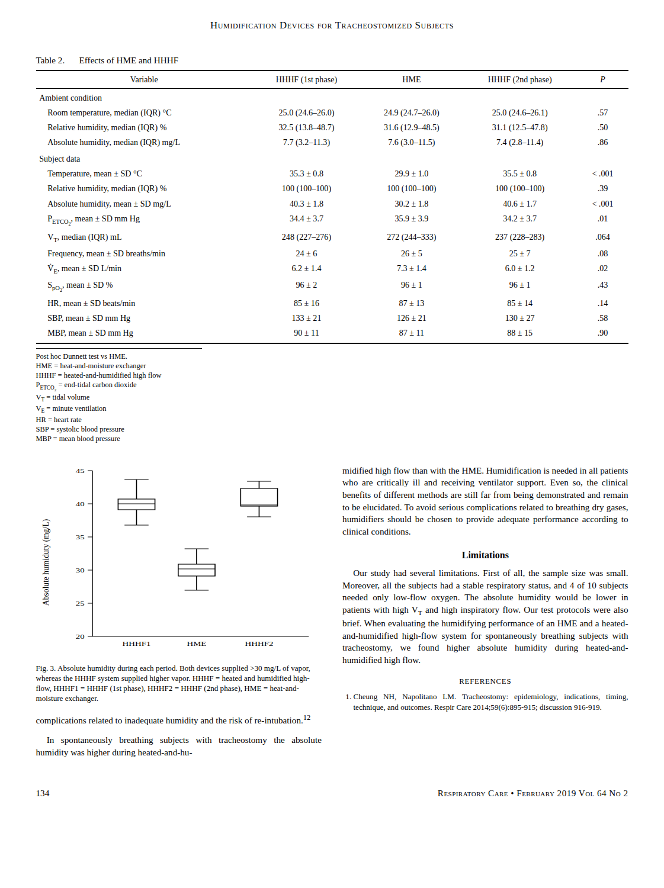Humidification Devices for Tracheostomized Subjects
Table 2. Effects of HME and HHHF
| Variable | HHHF (1st phase) | HME | HHHF (2nd phase) | P |
| --- | --- | --- | --- | --- |
| Ambient condition |
| Room temperature, median (IQR) °C | 25.0 (24.6–26.0) | 24.9 (24.7–26.0) | 25.0 (24.6–26.1) | .57 |
| Relative humidity, median (IQR) % | 32.5 (13.8–48.7) | 31.6 (12.9–48.5) | 31.1 (12.5–47.8) | .50 |
| Absolute humidity, median (IQR) mg/L | 7.7 (3.2–11.3) | 7.6 (3.0–11.5) | 7.4 (2.8–11.4) | .86 |
| Subject data |
| Temperature, mean ± SD °C | 35.3 ± 0.8 | 29.9 ± 1.0 | 35.5 ± 0.8 | < .001 |
| Relative humidity, median (IQR) % | 100 (100–100) | 100 (100–100) | 100 (100–100) | .39 |
| Absolute humidity, mean ± SD mg/L | 40.3 ± 1.8 | 30.2 ± 1.8 | 40.6 ± 1.7 | < .001 |
| P ETCO 2 , mean ± SD mm Hg | 34.4 ± 3.7 | 35.9 ± 3.9 | 34.2 ± 3.7 | .01 |
| V T , median (IQR) mL | 248 (227–276) | 272 (244–333) | 237 (228–283) | .064 |
| Frequency, mean ± SD breaths/min | 24 ± 6 | 26 ± 5 | 25 ± 7 | .08 |
| V̇ E , mean ± SD L/min | 6.2 ± 1.4 | 7.3 ± 1.4 | 6.0 ± 1.2 | .02 |
| S pO 2 , mean ± SD % | 96 ± 2 | 96 ± 1 | 96 ± 1 | .43 |
| HR, mean ± SD beats/min | 85 ± 16 | 87 ± 13 | 85 ± 14 | .14 |
| SBP, mean ± SD mm Hg | 133 ± 21 | 126 ± 21 | 130 ± 27 | .58 |
| MBP, mean ± SD mm Hg | 90 ± 11 | 87 ± 11 | 88 ± 15 | .90 |
Post hoc Dunnett test vs HME.
HME = heat-and-moisture exchanger
HHHF = heated-and-humidified high flow
PETCO2 = end-tidal carbon dioxide
VT = tidal volume
VE = minute ventilation
HR = heart rate
SBP = systolic blood pressure
MBP = mean blood pressure
Absolute humiduty (mg/L)
45 40 35 30 25 20 HHHF1 HME HHHF2
Fig. 3. Absolute humidity during each period. Both devices supplied >30 mg/L of vapor, whereas the HHHF system supplied higher vapor. HHHF = heated and humidified high-flow, HHHF1 = HHHF (1st phase), HHHF2 = HHHF (2nd phase), HME = heat-and-moisture exchanger.
complications related to inadequate humidity and the risk of re-intubation.12
In spontaneously breathing subjects with tracheostomy the absolute humidity was higher during heated-and-hu-
midified high flow than with the HME. Humidification is needed in all patients who are critically ill and receiving ventilator support. Even so, the clinical benefits of different methods are still far from being demonstrated and remain to be elucidated. To avoid serious complications related to breathing dry gases, humidifiers should be chosen to provide adequate performance according to clinical conditions.
Limitations
Our study had several limitations. First of all, the sample size was small. Moreover, all the subjects had a stable respiratory status, and 4 of 10 subjects needed only low-flow oxygen. The absolute humidity would be lower in patients with high VT and high inspiratory flow. Our test protocols were also brief. When evaluating the humidifying performance of an HME and a heated-and-humidified high-flow system for spontaneously breathing subjects with tracheostomy, we found higher absolute humidity during heated-and-humidified high flow.
REFERENCES
Cheung NH, Napolitano LM. Tracheostomy: epidemiology, indications, timing, technique, and outcomes. Respir Care 2014;59(6):895-915; discussion 916-919.
134
Respiratory Care • February 2019 Vol 64 No 2